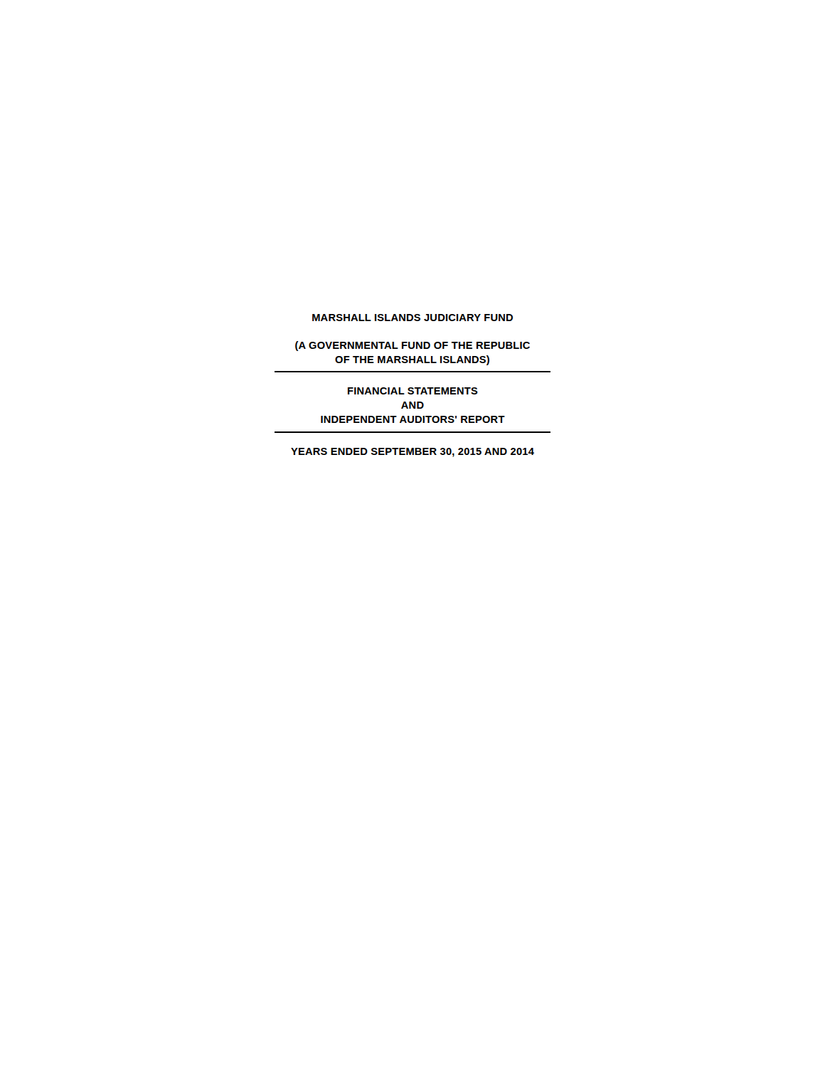MARSHALL ISLANDS JUDICIARY FUND
(A GOVERNMENTAL FUND OF THE REPUBLIC
OF THE MARSHALL ISLANDS)
FINANCIAL STATEMENTS
AND
INDEPENDENT AUDITORS' REPORT
YEARS ENDED SEPTEMBER 30, 2015 AND 2014